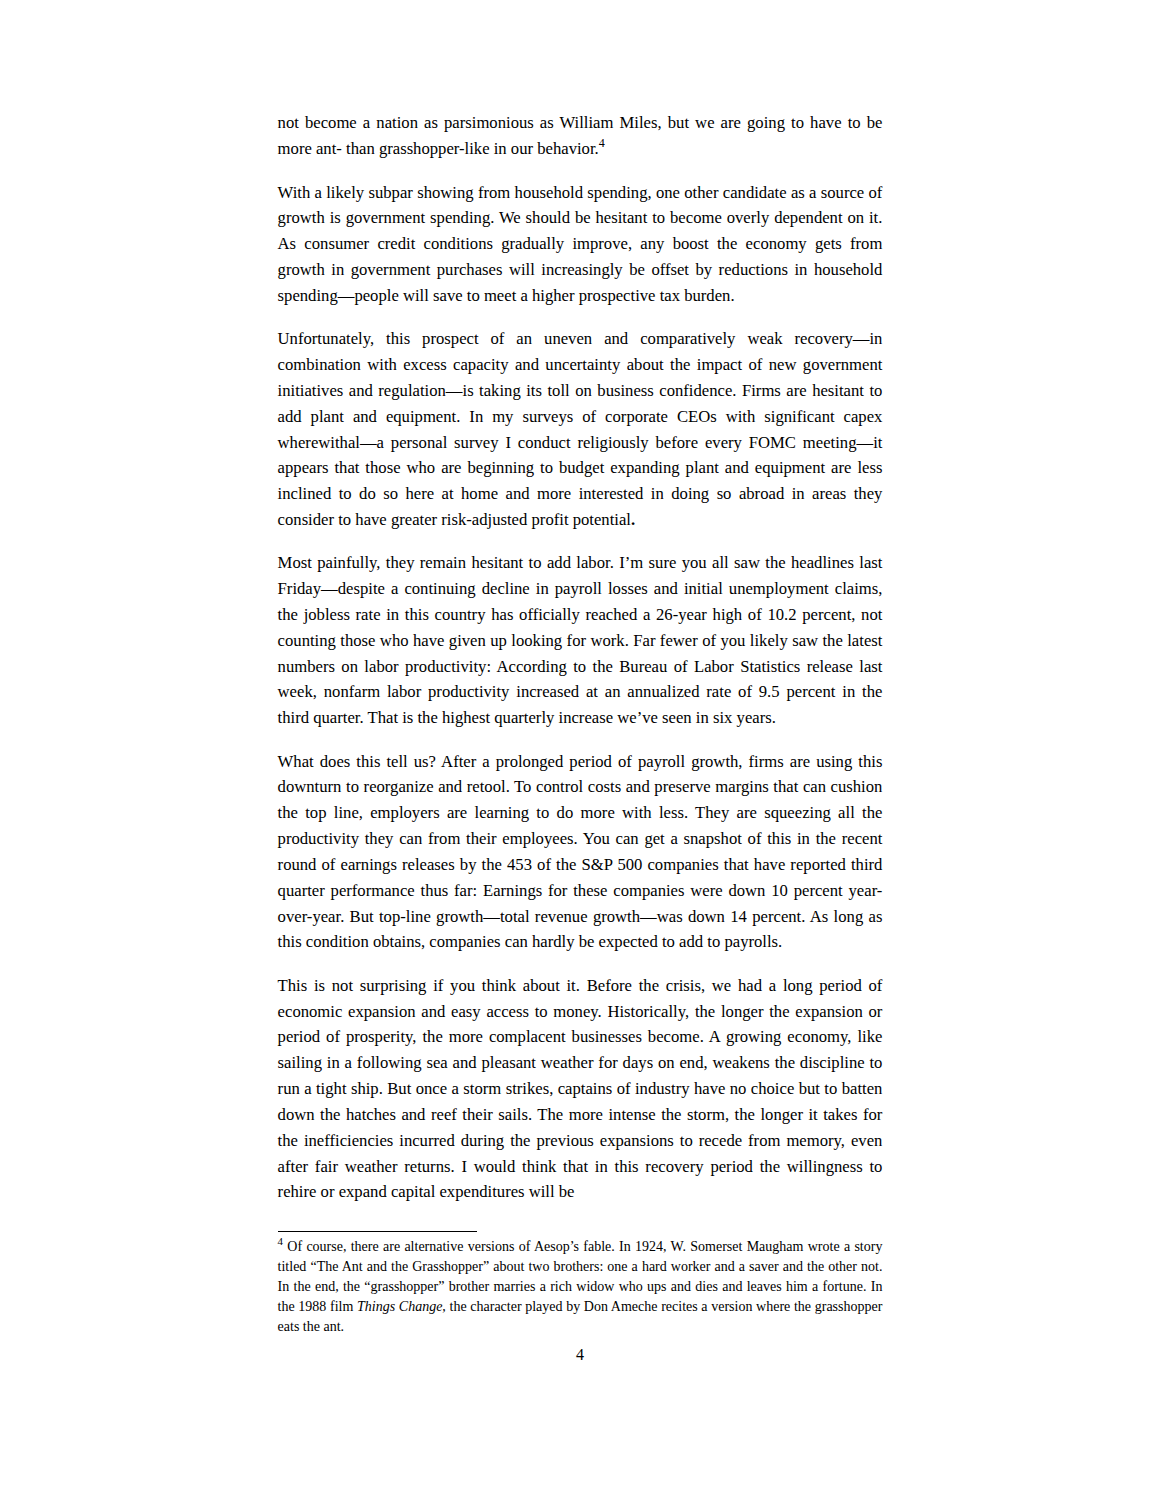not become a nation as parsimonious as William Miles, but we are going to have to be more ant- than grasshopper-like in our behavior.4
With a likely subpar showing from household spending, one other candidate as a source of growth is government spending. We should be hesitant to become overly dependent on it. As consumer credit conditions gradually improve, any boost the economy gets from growth in government purchases will increasingly be offset by reductions in household spending—people will save to meet a higher prospective tax burden.
Unfortunately, this prospect of an uneven and comparatively weak recovery—in combination with excess capacity and uncertainty about the impact of new government initiatives and regulation—is taking its toll on business confidence. Firms are hesitant to add plant and equipment. In my surveys of corporate CEOs with significant capex wherewithal—a personal survey I conduct religiously before every FOMC meeting—it appears that those who are beginning to budget expanding plant and equipment are less inclined to do so here at home and more interested in doing so abroad in areas they consider to have greater risk-adjusted profit potential.
Most painfully, they remain hesitant to add labor. I’m sure you all saw the headlines last Friday—despite a continuing decline in payroll losses and initial unemployment claims, the jobless rate in this country has officially reached a 26-year high of 10.2 percent, not counting those who have given up looking for work. Far fewer of you likely saw the latest numbers on labor productivity: According to the Bureau of Labor Statistics release last week, nonfarm labor productivity increased at an annualized rate of 9.5 percent in the third quarter. That is the highest quarterly increase we’ve seen in six years.
What does this tell us? After a prolonged period of payroll growth, firms are using this downturn to reorganize and retool. To control costs and preserve margins that can cushion the top line, employers are learning to do more with less. They are squeezing all the productivity they can from their employees. You can get a snapshot of this in the recent round of earnings releases by the 453 of the S&P 500 companies that have reported third quarter performance thus far: Earnings for these companies were down 10 percent year-over-year. But top-line growth—total revenue growth—was down 14 percent. As long as this condition obtains, companies can hardly be expected to add to payrolls.
This is not surprising if you think about it. Before the crisis, we had a long period of economic expansion and easy access to money. Historically, the longer the expansion or period of prosperity, the more complacent businesses become. A growing economy, like sailing in a following sea and pleasant weather for days on end, weakens the discipline to run a tight ship. But once a storm strikes, captains of industry have no choice but to batten down the hatches and reef their sails. The more intense the storm, the longer it takes for the inefficiencies incurred during the previous expansions to recede from memory, even after fair weather returns. I would think that in this recovery period the willingness to rehire or expand capital expenditures will be
4 Of course, there are alternative versions of Aesop’s fable. In 1924, W. Somerset Maugham wrote a story titled “The Ant and the Grasshopper” about two brothers: one a hard worker and a saver and the other not. In the end, the “grasshopper” brother marries a rich widow who ups and dies and leaves him a fortune. In the 1988 film Things Change, the character played by Don Ameche recites a version where the grasshopper eats the ant.
4